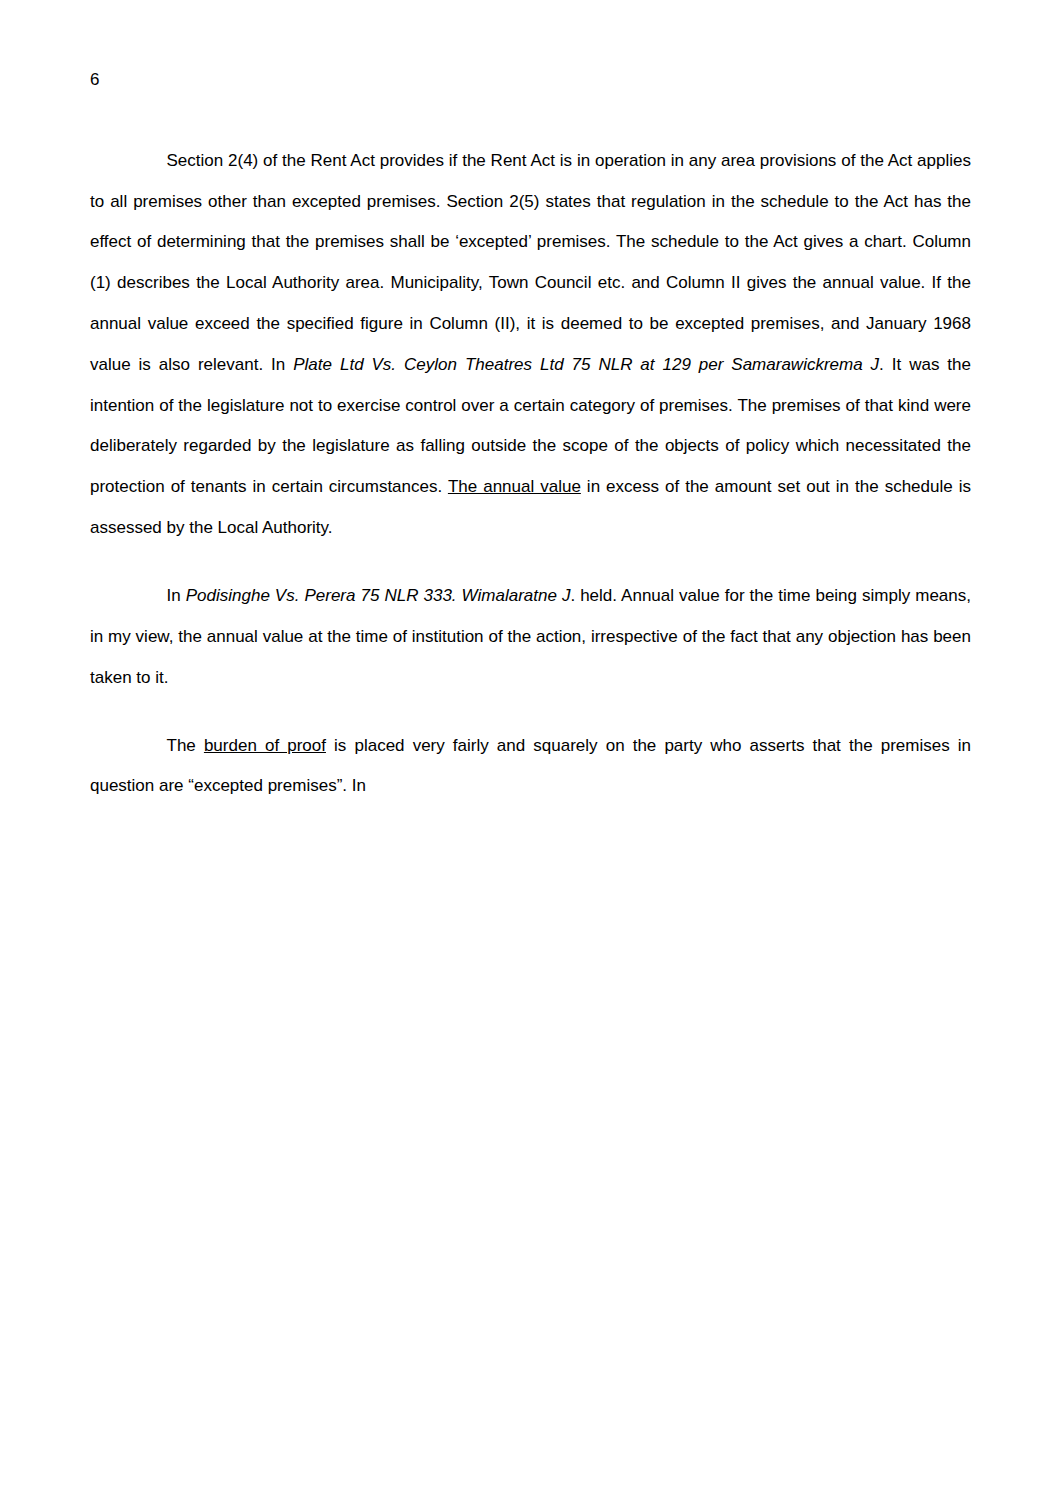6
Section 2(4) of the Rent Act provides if the Rent Act is in operation in any area provisions of the Act applies to all premises other than excepted premises. Section 2(5) states that regulation in the schedule to the Act has the effect of determining that the premises shall be ‘excepted’ premises. The schedule to the Act gives a chart. Column (1) describes the Local Authority area. Municipality, Town Council etc. and Column II gives the annual value. If the annual value exceed the specified figure in Column (II), it is deemed to be excepted premises, and January 1968 value is also relevant. In Plate Ltd Vs. Ceylon Theatres Ltd 75 NLR at 129 per Samarawickrema J. It was the intention of the legislature not to exercise control over a certain category of premises. The premises of that kind were deliberately regarded by the legislature as falling outside the scope of the objects of policy which necessitated the protection of tenants in certain circumstances. The annual value in excess of the amount set out in the schedule is assessed by the Local Authority.
In Podisinghe Vs. Perera 75 NLR 333. Wimalaratne J. held. Annual value for the time being simply means, in my view, the annual value at the time of institution of the action, irrespective of the fact that any objection has been taken to it.
The burden of proof is placed very fairly and squarely on the party who asserts that the premises in question are “excepted premises”. In